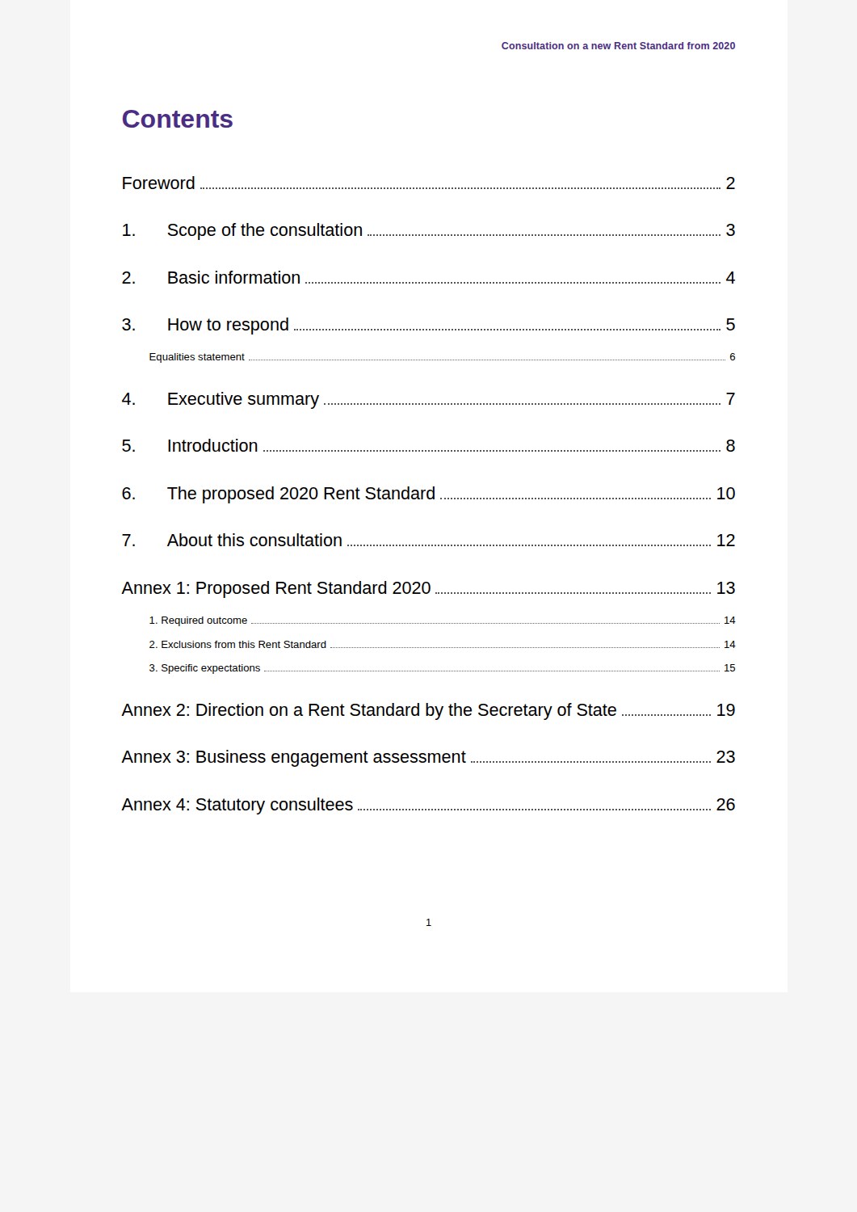Consultation on a new Rent Standard from 2020
Contents
Foreword 2
1. Scope of the consultation 3
2. Basic information 4
3. How to respond 5
Equalities statement 6
4. Executive summary 7
5. Introduction 8
6. The proposed 2020 Rent Standard 10
7. About this consultation 12
Annex 1: Proposed Rent Standard 2020 13
1. Required outcome 14
2. Exclusions from this Rent Standard 14
3. Specific expectations 15
Annex 2: Direction on a Rent Standard by the Secretary of State 19
Annex 3: Business engagement assessment 23
Annex 4: Statutory consultees 26
1